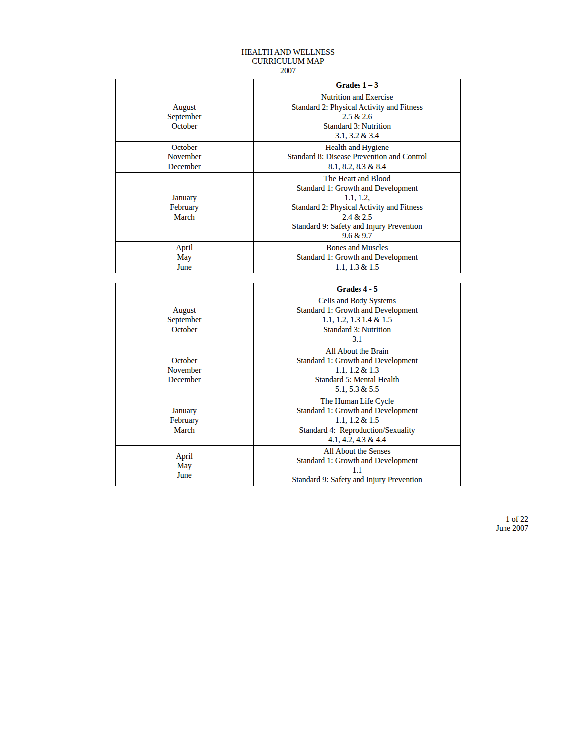HEALTH AND WELLNESS
CURRICULUM MAP
2007
| | Grades 1 – 3 |
| August September October | Nutrition and Exercise Standard 2: Physical Activity and Fitness 2.5 & 2.6 Standard 3: Nutrition 3.1, 3.2 & 3.4 |
| October November December | Health and Hygiene Standard 8: Disease Prevention and Control 8.1, 8.2, 8.3 & 8.4 |
| January February March | The Heart and Blood Standard 1: Growth and Development 1.1, 1.2, Standard 2: Physical Activity and Fitness 2.4 & 2.5 Standard 9: Safety and Injury Prevention 9.6 & 9.7 |
| April May June | Bones and Muscles Standard 1: Growth and Development 1.1, 1.3 & 1.5 |
| | Grades 4 - 5 |
| August September October | Cells and Body Systems Standard 1: Growth and Development 1.1, 1.2, 1.3 1.4 & 1.5 Standard 3: Nutrition 3.1 |
| October November December | All About the Brain Standard 1: Growth and Development 1.1, 1.2 & 1.3 Standard 5: Mental Health 5.1, 5.3 & 5.5 |
| January February March | The Human Life Cycle Standard 1: Growth and Development 1.1, 1.2 & 1.5 Standard 4: Reproduction/Sexuality 4.1, 4.2, 4.3 & 4.4 |
| April May June | All About the Senses Standard 1: Growth and Development 1.1 Standard 9: Safety and Injury Prevention |
1 of 22
June 2007